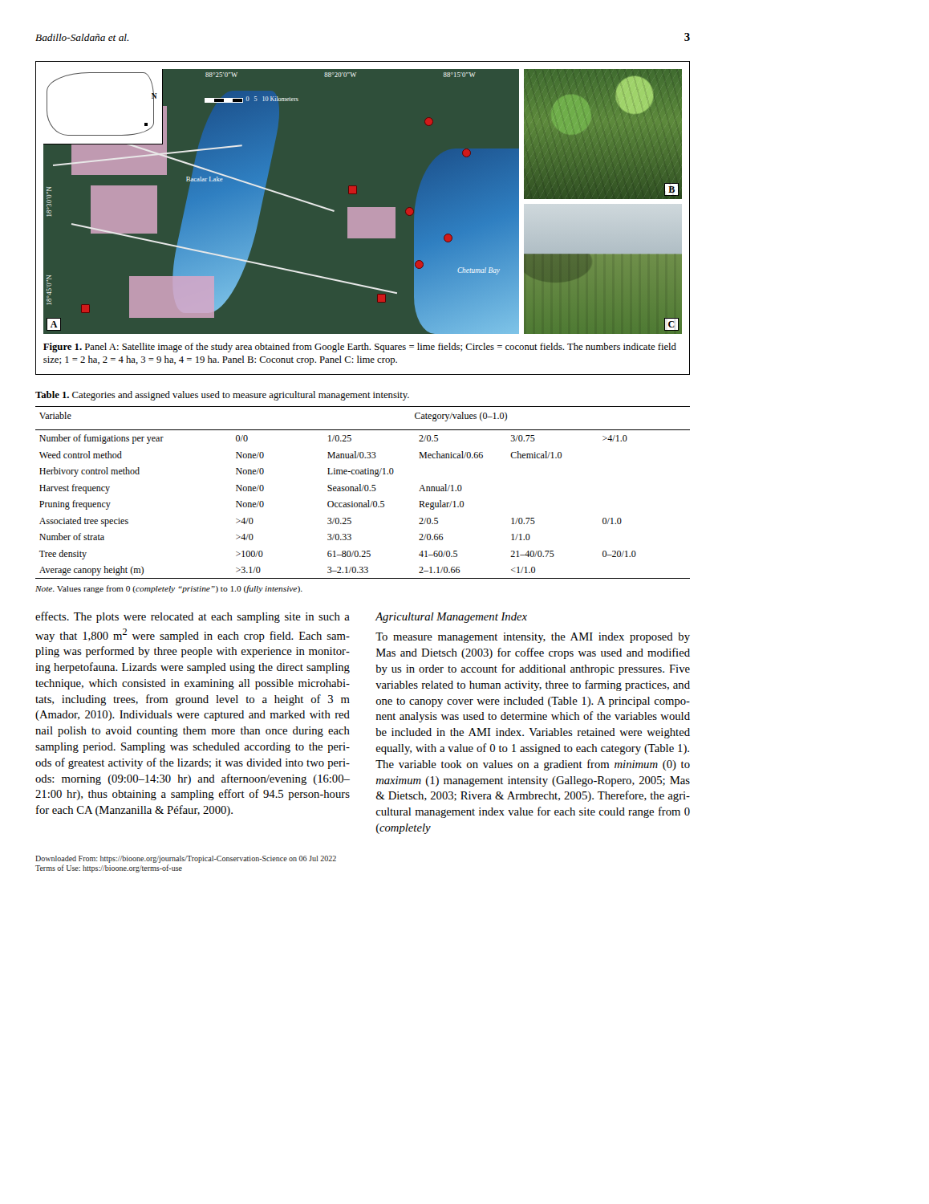Badillo-Saldaña et al.
3
88°30′0″W 88°25′0″W 88°20′0″W 88°15′0″W
18°35′0″N 18°30′0″N 18°45′0″N
0 5 10 Kilometers
Bacalar Lake
Chetumal Bay
N
A
B
C
Figure 1. Panel A: Satellite image of the study area obtained from Google Earth. Squares = lime fields; Circles = coconut fields. The numbers indicate field size; 1 = 2 ha, 2 = 4 ha, 3 = 9 ha, 4 = 19 ha. Panel B: Coconut crop. Panel C: lime crop.
Table 1. Categories and assigned values used to measure agricultural management intensity.
| Variable | Category/values (0–1.0) |
| --- | --- |
| Number of fumigations per year | 0/0 | 1/0.25 | 2/0.5 | 3/0.75 | >4/1.0 |
| Weed control method | None/0 | Manual/0.33 | Mechanical/0.66 | Chemical/1.0 | |
| Herbivory control method | None/0 | Lime-coating/1.0 | | | |
| Harvest frequency | None/0 | Seasonal/0.5 | Annual/1.0 | | |
| Pruning frequency | None/0 | Occasional/0.5 | Regular/1.0 | | |
| Associated tree species | >4/0 | 3/0.25 | 2/0.5 | 1/0.75 | 0/1.0 |
| Number of strata | >4/0 | 3/0.33 | 2/0.66 | 1/1.0 | |
| Tree density | >100/0 | 61–80/0.25 | 41–60/0.5 | 21–40/0.75 | 0–20/1.0 |
| Average canopy height (m) | >3.1/0 | 3–2.1/0.33 | 2–1.1/0.66 | <1/1.0 | |
Note. Values range from 0 (completely “pristine”) to 1.0 (fully intensive).
effects. The plots were relocated at each sampling site in such a way that 1,800 m2 were sampled in each crop field. Each sampling was performed by three people with experience in monitoring herpetofauna. Lizards were sampled using the direct sampling technique, which consisted in examining all possible microhabitats, including trees, from ground level to a height of 3 m (Amador, 2010). Individuals were captured and marked with red nail polish to avoid counting them more than once during each sampling period. Sampling was scheduled according to the periods of greatest activity of the lizards; it was divided into two periods: morning (09:00–14:30 hr) and afternoon/evening (16:00–21:00 hr), thus obtaining a sampling effort of 94.5 person-hours for each CA (Manzanilla & Péfaur, 2000).
Agricultural Management Index
To measure management intensity, the AMI index proposed by Mas and Dietsch (2003) for coffee crops was used and modified by us in order to account for additional anthropic pressures. Five variables related to human activity, three to farming practices, and one to canopy cover were included (Table 1). A principal component analysis was used to determine which of the variables would be included in the AMI index. Variables retained were weighted equally, with a value of 0 to 1 assigned to each category (Table 1). The variable took on values on a gradient from minimum (0) to maximum (1) management intensity (Gallego-Ropero, 2005; Mas & Dietsch, 2003; Rivera & Armbrecht, 2005). Therefore, the agricultural management index value for each site could range from 0 (completely
Downloaded From: https://bioone.org/journals/Tropical-Conservation-Science on 06 Jul 2022
Terms of Use: https://bioone.org/terms-of-use